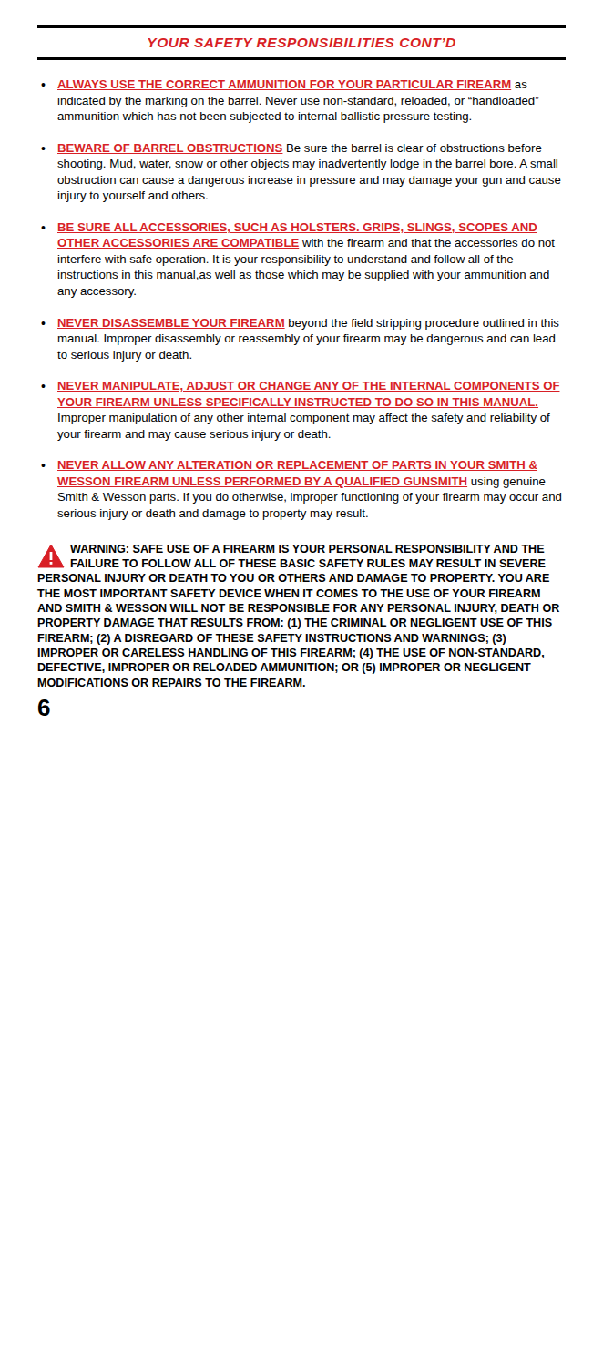Your Safety Responsibilities Cont’d
ALWAYS USE THE CORRECT AMMUNITION FOR YOUR PARTICULAR FIREARM as indicated by the marking on the barrel. Never use non-standard, reloaded, or “handloaded” ammunition which has not been subjected to internal ballistic pressure testing.
BEWARE OF BARREL OBSTRUCTIONS Be sure the barrel is clear of obstructions before shooting. Mud, water, snow or other objects may inadvertently lodge in the barrel bore. A small obstruction can cause a dangerous increase in pressure and may damage your gun and cause injury to yourself and others.
BE SURE ALL ACCESSORIES, SUCH AS HOLSTERS. GRIPS, SLINGS, SCOPES AND OTHER ACCESSORIES ARE COMPATIBLE with the firearm and that the accessories do not interfere with safe operation. It is your responsibility to understand and follow all of the instructions in this manual,as well as those which may be supplied with your ammunition and any accessory.
NEVER DISASSEMBLE YOUR FIREARM beyond the field stripping procedure outlined in this manual. Improper disassembly or reassembly of your firearm may be dangerous and can lead to serious injury or death.
NEVER MANIPULATE, ADJUST OR CHANGE ANY OF THE INTERNAL COMPONENTS OF YOUR FIREARM UNLESS SPECIFICALLY INSTRUCTED TO DO SO IN THIS MANUAL. Improper manipulation of any other internal component may affect the safety and reliability of your firearm and may cause serious injury or death.
NEVER ALLOW ANY ALTERATION OR REPLACEMENT OF PARTS IN YOUR SMITH & WESSON FIREARM UNLESS PERFORMED BY A QUALIFIED GUNSMITH using genuine Smith & Wesson parts. If you do otherwise, improper functioning of your firearm may occur and serious injury or death and damage to property may result.
WARNING: SAFE USE OF A FIREARM IS YOUR PERSONAL RESPONSIBILITY AND THE FAILURE TO FOLLOW ALL OF THESE BASIC SAFETY RULES MAY RESULT IN SEVERE PERSONAL INJURY OR DEATH TO YOU OR OTHERS AND DAMAGE TO PROPERTY. YOU ARE THE MOST IMPORTANT SAFETY DEVICE WHEN IT COMES TO THE USE OF YOUR FIREARM AND SMITH & WESSON WILL NOT BE RESPONSIBLE FOR ANY PERSONAL INJURY, DEATH OR PROPERTY DAMAGE THAT RESULTS FROM: (1) THE CRIMINAL OR NEGLIGENT USE OF THIS FIREARM; (2) A DISREGARD OF THESE SAFETY INSTRUCTIONS AND WARNINGS; (3) IMPROPER OR CARELESS HANDLING OF THIS FIREARM; (4) THE USE OF NON-STANDARD, DEFECTIVE, IMPROPER OR RELOADED AMMUNITION; OR (5) IMPROPER OR NEGLIGENT MODIFICATIONS OR REPAIRS TO THE FIREARM.
6